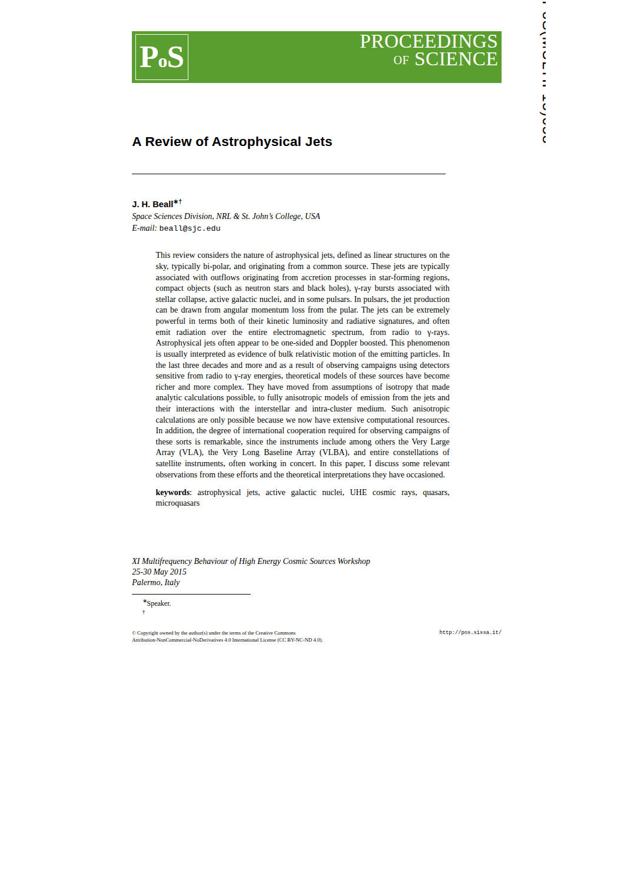PROCEEDINGS OF SCIENCE
Po S
PoS(MULTIF15)058
A Review of Astrophysical Jets
J. H. Beall∗†
Space Sciences Division, NRL & St. John’s College, USA
E-mail: beall@sjc.edu
This review considers the nature of astrophysical jets, defined as linear structures on the sky, typically bi-polar, and originating from a common source. These jets are typically associated with outflows originating from accretion processes in star-forming regions, compact objects (such as neutron stars and black holes), γ-ray bursts associated with stellar collapse, active galactic nuclei, and in some pulsars. In pulsars, the jet production can be drawn from angular momentum loss from the pular. The jets can be extremely powerful in terms both of their kinetic luminosity and radiative signatures, and often emit radiation over the entire electromagnetic spectrum, from radio to γ-rays. Astrophysical jets often appear to be one-sided and Doppler boosted. This phenomenon is usually interpreted as evidence of bulk relativistic motion of the emitting particles. In the last three decades and more and as a result of observing campaigns using detectors sensitive from radio to γ-ray energies, theoretical models of these sources have become richer and more complex. They have moved from assumptions of isotropy that made analytic calculations possible, to fully anisotropic models of emission from the jets and their interactions with the interstellar and intra-cluster medium. Such anisotropic calculations are only possible because we now have extensive computational resources. In addition, the degree of international cooperation required for observing campaigns of these sorts is remarkable, since the instruments include among others the Very Large Array (VLA), the Very Long Baseline Array (VLBA), and entire constellations of satellite instruments, often working in concert. In this paper, I discuss some relevant observations from these efforts and the theoretical interpretations they have occasioned.
keywords: astrophysical jets, active galactic nuclei, UHE cosmic rays, quasars, microquasars
XI Multifrequency Behaviour of High Energy Cosmic Sources Workshop
25-30 May 2015
Palermo, Italy
∗Speaker.
†
http://pos.sissa.it/
© Copyright owned by the author(s) under the terms of the Creative Commons
Attribution-NonCommercial-NoDerivatives 4.0 International License (CC BY-NC-ND 4.0).